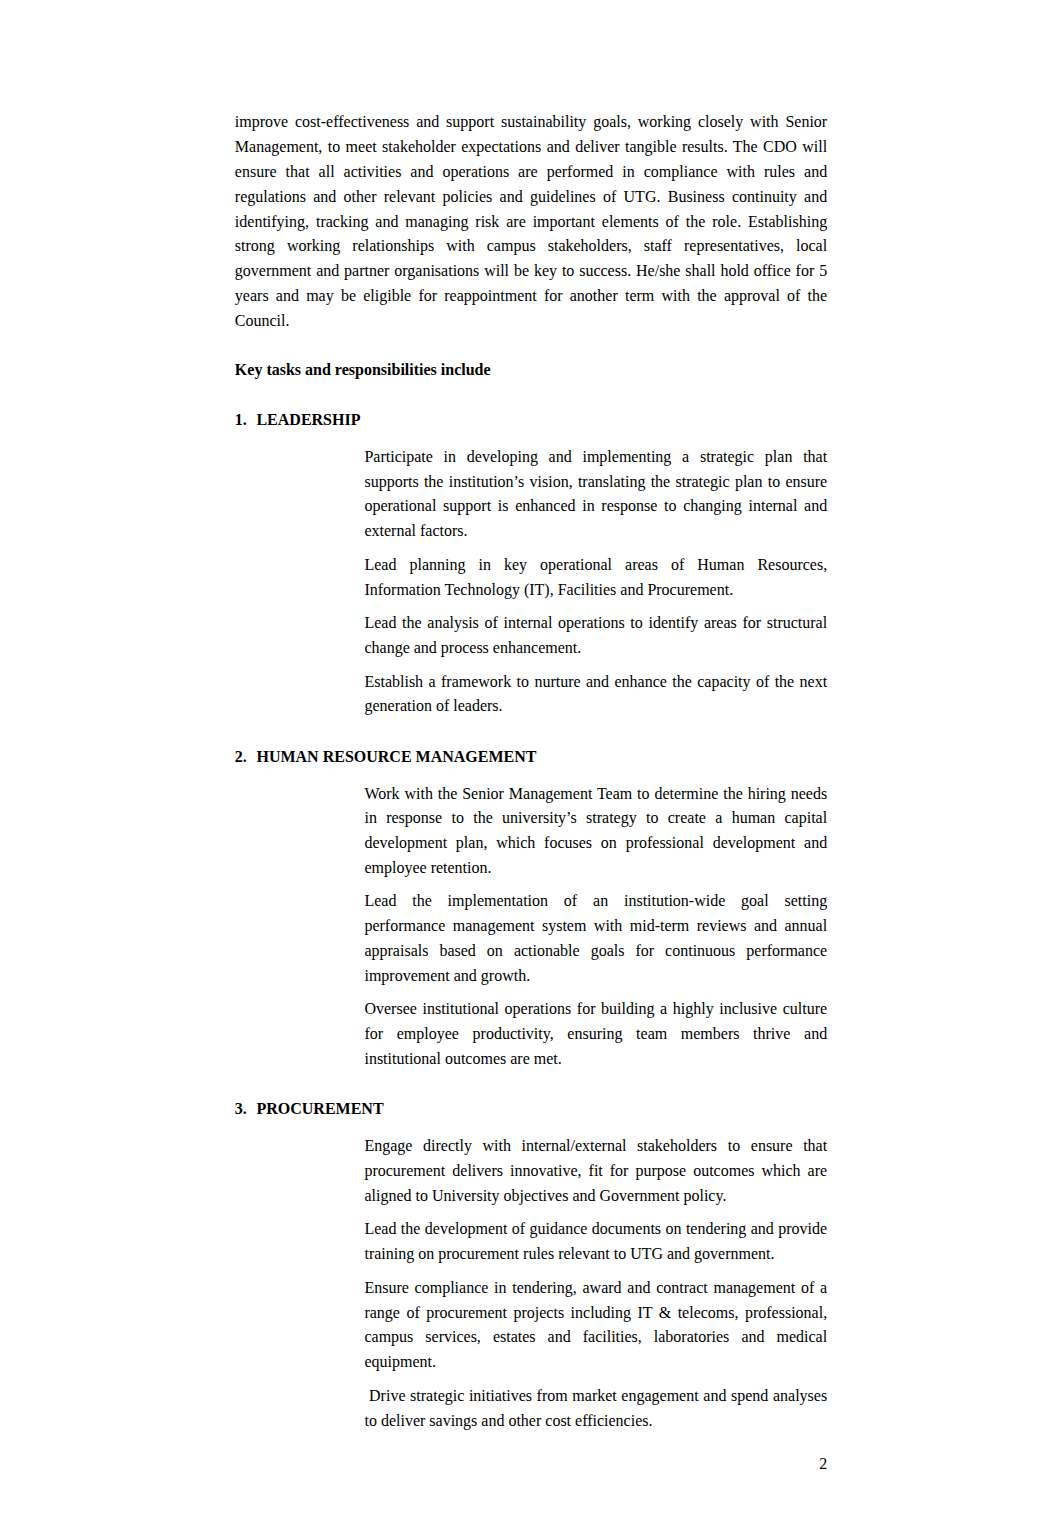improve cost-effectiveness and support sustainability goals, working closely with Senior Management, to meet stakeholder expectations and deliver tangible results. The CDO will ensure that all activities and operations are performed in compliance with rules and regulations and other relevant policies and guidelines of UTG. Business continuity and identifying, tracking and managing risk are important elements of the role. Establishing strong working relationships with campus stakeholders, staff representatives, local government and partner organisations will be key to success. He/she shall hold office for 5 years and may be eligible for reappointment for another term with the approval of the Council.
Key tasks and responsibilities include
1. LEADERSHIP
Participate in developing and implementing a strategic plan that supports the institution’s vision, translating the strategic plan to ensure operational support is enhanced in response to changing internal and external factors.
Lead planning in key operational areas of Human Resources, Information Technology (IT), Facilities and Procurement.
Lead the analysis of internal operations to identify areas for structural change and process enhancement.
Establish a framework to nurture and enhance the capacity of the next generation of leaders.
2. HUMAN RESOURCE MANAGEMENT
Work with the Senior Management Team to determine the hiring needs in response to the university’s strategy to create a human capital development plan, which focuses on professional development and employee retention.
Lead the implementation of an institution-wide goal setting performance management system with mid-term reviews and annual appraisals based on actionable goals for continuous performance improvement and growth.
Oversee institutional operations for building a highly inclusive culture for employee productivity, ensuring team members thrive and institutional outcomes are met.
3. PROCUREMENT
Engage directly with internal/external stakeholders to ensure that procurement delivers innovative, fit for purpose outcomes which are aligned to University objectives and Government policy.
Lead the development of guidance documents on tendering and provide training on procurement rules relevant to UTG and government.
Ensure compliance in tendering, award and contract management of a range of procurement projects including IT & telecoms, professional, campus services, estates and facilities, laboratories and medical equipment.
Drive strategic initiatives from market engagement and spend analyses to deliver savings and other cost efficiencies.
2